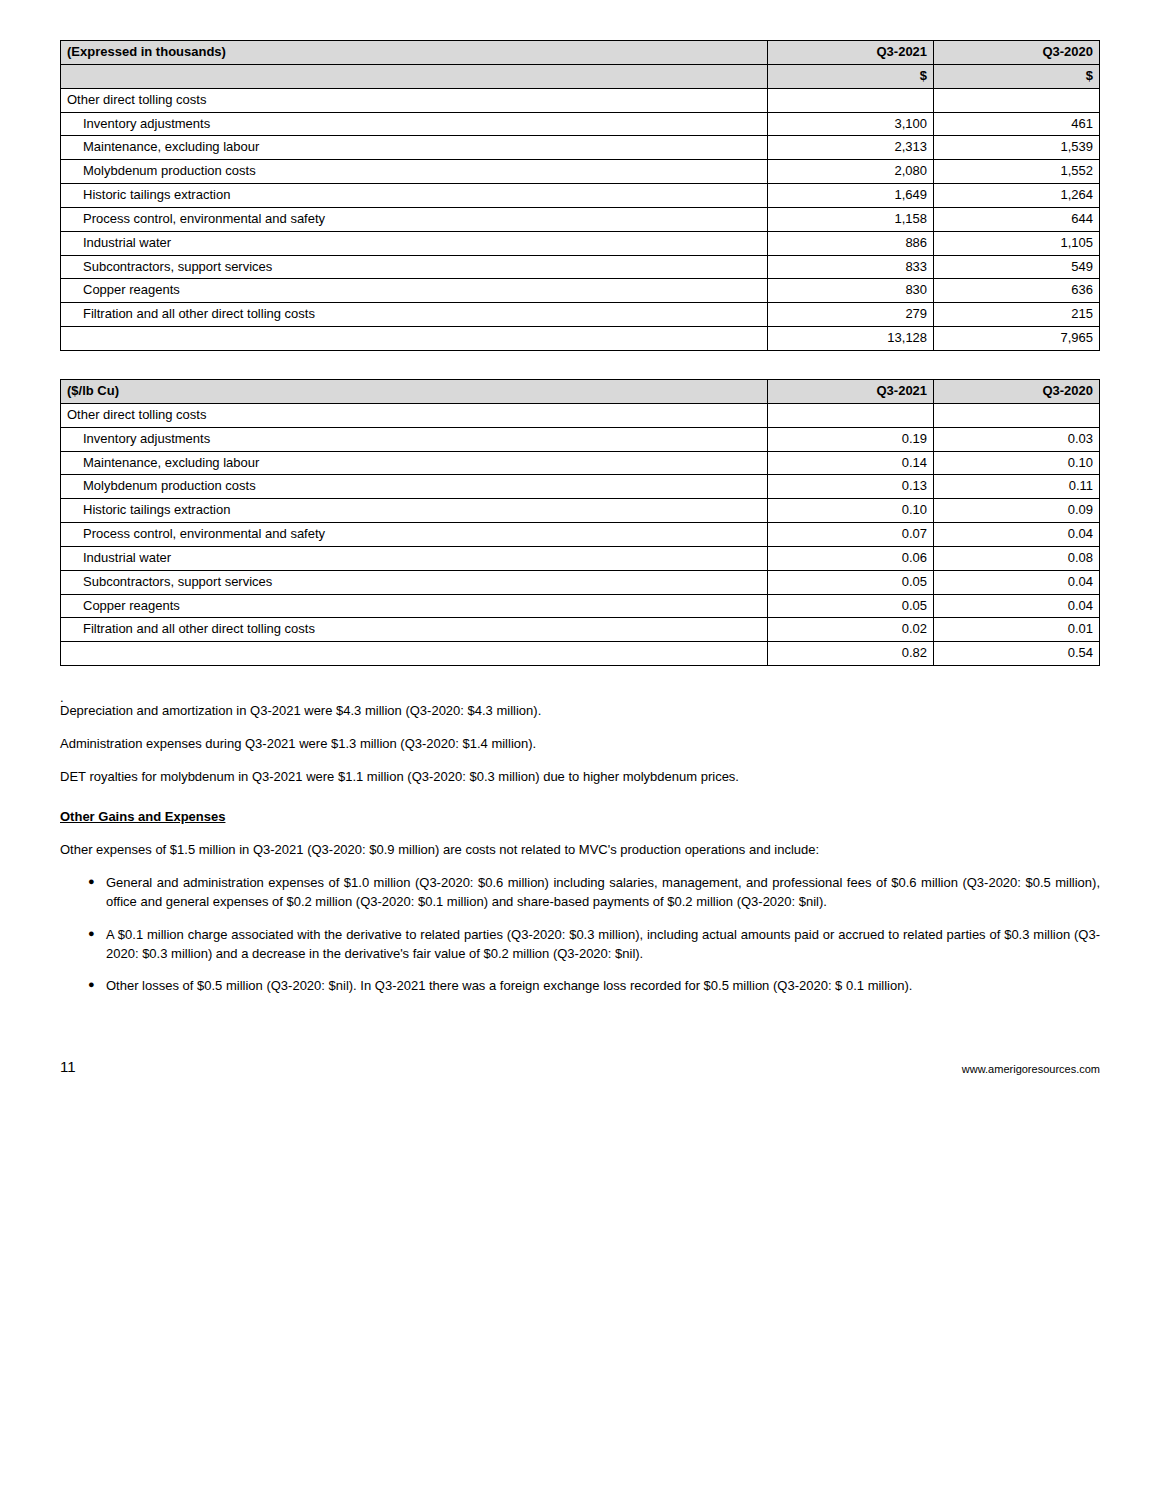| (Expressed in thousands) | Q3-2021 | Q3-2020 |
| --- | --- | --- |
| | $ | $ |
| Other direct tolling costs | | |
| Inventory adjustments | 3,100 | 461 |
| Maintenance, excluding labour | 2,313 | 1,539 |
| Molybdenum production costs | 2,080 | 1,552 |
| Historic tailings extraction | 1,649 | 1,264 |
| Process control, environmental and safety | 1,158 | 644 |
| Industrial water | 886 | 1,105 |
| Subcontractors, support services | 833 | 549 |
| Copper reagents | 830 | 636 |
| Filtration and all other direct tolling costs | 279 | 215 |
| | 13,128 | 7,965 |
| ($/lb Cu) | Q3-2021 | Q3-2020 |
| --- | --- | --- |
| Other direct tolling costs | | |
| Inventory adjustments | 0.19 | 0.03 |
| Maintenance, excluding labour | 0.14 | 0.10 |
| Molybdenum production costs | 0.13 | 0.11 |
| Historic tailings extraction | 0.10 | 0.09 |
| Process control, environmental and safety | 0.07 | 0.04 |
| Industrial water | 0.06 | 0.08 |
| Subcontractors, support services | 0.05 | 0.04 |
| Copper reagents | 0.05 | 0.04 |
| Filtration and all other direct tolling costs | 0.02 | 0.01 |
| | 0.82 | 0.54 |
.
Depreciation and amortization in Q3-2021 were $4.3 million (Q3-2020: $4.3 million).
Administration expenses during Q3-2021 were $1.3 million (Q3-2020: $1.4 million).
DET royalties for molybdenum in Q3-2021 were $1.1 million (Q3-2020: $0.3 million) due to higher molybdenum prices.
Other Gains and Expenses
Other expenses of $1.5 million in Q3-2021 (Q3-2020: $0.9 million) are costs not related to MVC's production operations and include:
General and administration expenses of $1.0 million (Q3-2020: $0.6 million) including salaries, management, and professional fees of $0.6 million (Q3-2020: $0.5 million), office and general expenses of $0.2 million (Q3-2020: $0.1 million) and share-based payments of $0.2 million (Q3-2020: $nil).
A $0.1 million charge associated with the derivative to related parties (Q3-2020: $0.3 million), including actual amounts paid or accrued to related parties of $0.3 million (Q3-2020: $0.3 million) and a decrease in the derivative's fair value of $0.2 million (Q3-2020: $nil).
Other losses of $0.5 million (Q3-2020: $nil). In Q3-2021 there was a foreign exchange loss recorded for $0.5 million (Q3-2020: $ 0.1 million).
11 www.amerigoresources.com